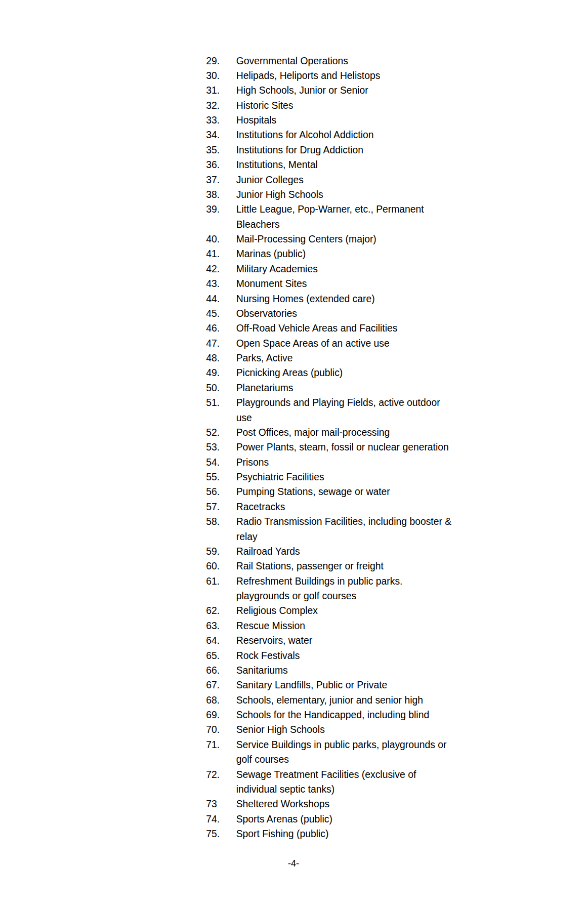29. Governmental Operations
30. Helipads, Heliports and Helistops
31. High Schools, Junior or Senior
32. Historic Sites
33. Hospitals
34. Institutions for Alcohol Addiction
35. Institutions for Drug Addiction
36. Institutions, Mental
37. Junior Colleges
38. Junior High Schools
39. Little League, Pop-Warner, etc., Permanent Bleachers
40. Mail-Processing Centers (major)
41. Marinas (public)
42. Military Academies
43. Monument Sites
44. Nursing Homes (extended care)
45. Observatories
46. Off-Road Vehicle Areas and Facilities
47. Open Space Areas of an active use
48. Parks, Active
49. Picnicking Areas (public)
50. Planetariums
51. Playgrounds and Playing Fields, active outdoor use
52. Post Offices, major mail-processing
53. Power Plants, steam, fossil or nuclear generation
54. Prisons
55. Psychiatric Facilities
56. Pumping Stations, sewage or water
57. Racetracks
58. Radio Transmission Facilities, including booster & relay
59. Railroad Yards
60. Rail Stations, passenger or freight
61. Refreshment Buildings in public parks. playgrounds or golf courses
62. Religious Complex
63. Rescue Mission
64. Reservoirs, water
65. Rock Festivals
66. Sanitariums
67. Sanitary Landfills, Public or Private
68. Schools, elementary, junior and senior high
69. Schools for the Handicapped, including blind
70. Senior High Schools
71. Service Buildings in public parks, playgrounds or golf courses
72. Sewage Treatment Facilities (exclusive of individual septic tanks)
73 Sheltered Workshops
74. Sports Arenas (public)
75. Sport Fishing (public)
-4-